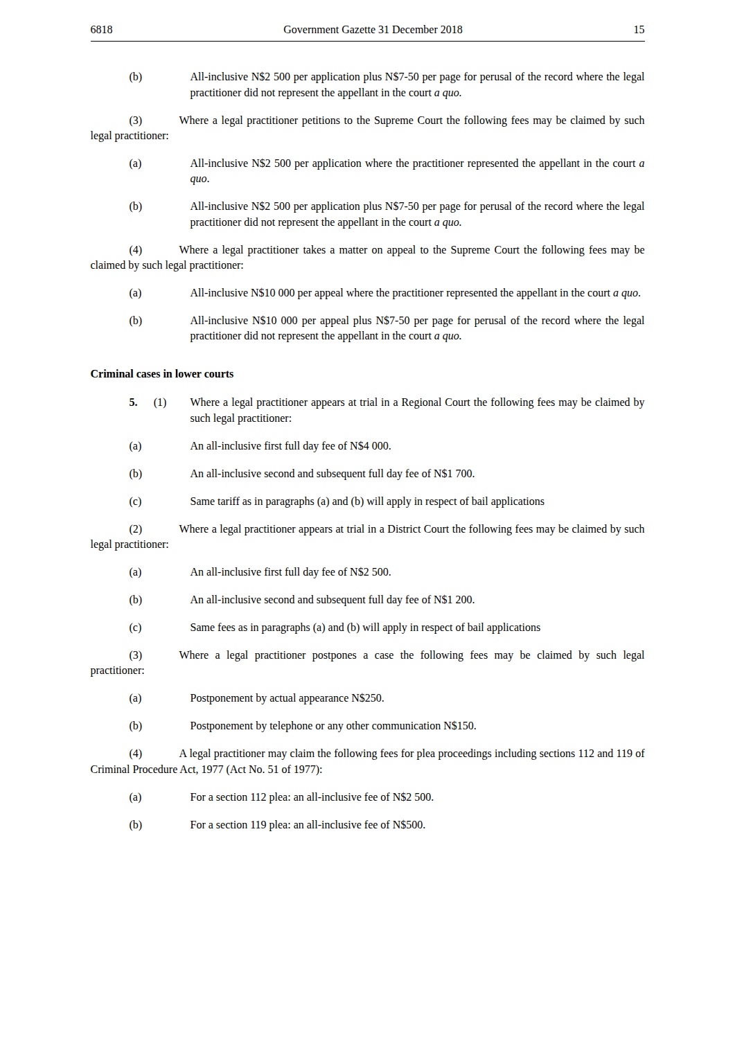6818 Government Gazette 31 December 2018 15
(b)
All-inclusive N$2 500 per application plus N$7-50 per page for perusal of the record where the legal practitioner did not represent the appellant in the court a quo.
(3) Where a legal practitioner petitions to the Supreme Court the following fees may be claimed by such legal practitioner:
(a)
All-inclusive N$2 500 per application where the practitioner represented the appellant in the court a quo.
(b)
All-inclusive N$2 500 per application plus N$7-50 per page for perusal of the record where the legal practitioner did not represent the appellant in the court a quo.
(4) Where a legal practitioner takes a matter on appeal to the Supreme Court the following fees may be claimed by such legal practitioner:
(a)
All-inclusive N$10 000 per appeal where the practitioner represented the appellant in the court a quo.
(b)
All-inclusive N$10 000 per appeal plus N$7-50 per page for perusal of the record where the legal practitioner did not represent the appellant in the court a quo.
Criminal cases in lower courts
5.
(1)
Where a legal practitioner appears at trial in a Regional Court the following fees may be claimed by such legal practitioner:
(a)
An all-inclusive first full day fee of N$4 000.
(b)
An all-inclusive second and subsequent full day fee of N$1 700.
(c)
Same tariff as in paragraphs (a) and (b) will apply in respect of bail applications
(2) Where a legal practitioner appears at trial in a District Court the following fees may be claimed by such legal practitioner:
(a)
An all-inclusive first full day fee of N$2 500.
(b)
An all-inclusive second and subsequent full day fee of N$1 200.
(c)
Same fees as in paragraphs (a) and (b) will apply in respect of bail applications
(3) Where a legal practitioner postpones a case the following fees may be claimed by such legal practitioner:
(a)
Postponement by actual appearance N$250.
(b)
Postponement by telephone or any other communication N$150.
(4) A legal practitioner may claim the following fees for plea proceedings including sections 112 and 119 of Criminal Procedure Act, 1977 (Act No. 51 of 1977):
(a)
For a section 112 plea: an all-inclusive fee of N$2 500.
(b)
For a section 119 plea: an all-inclusive fee of N$500.